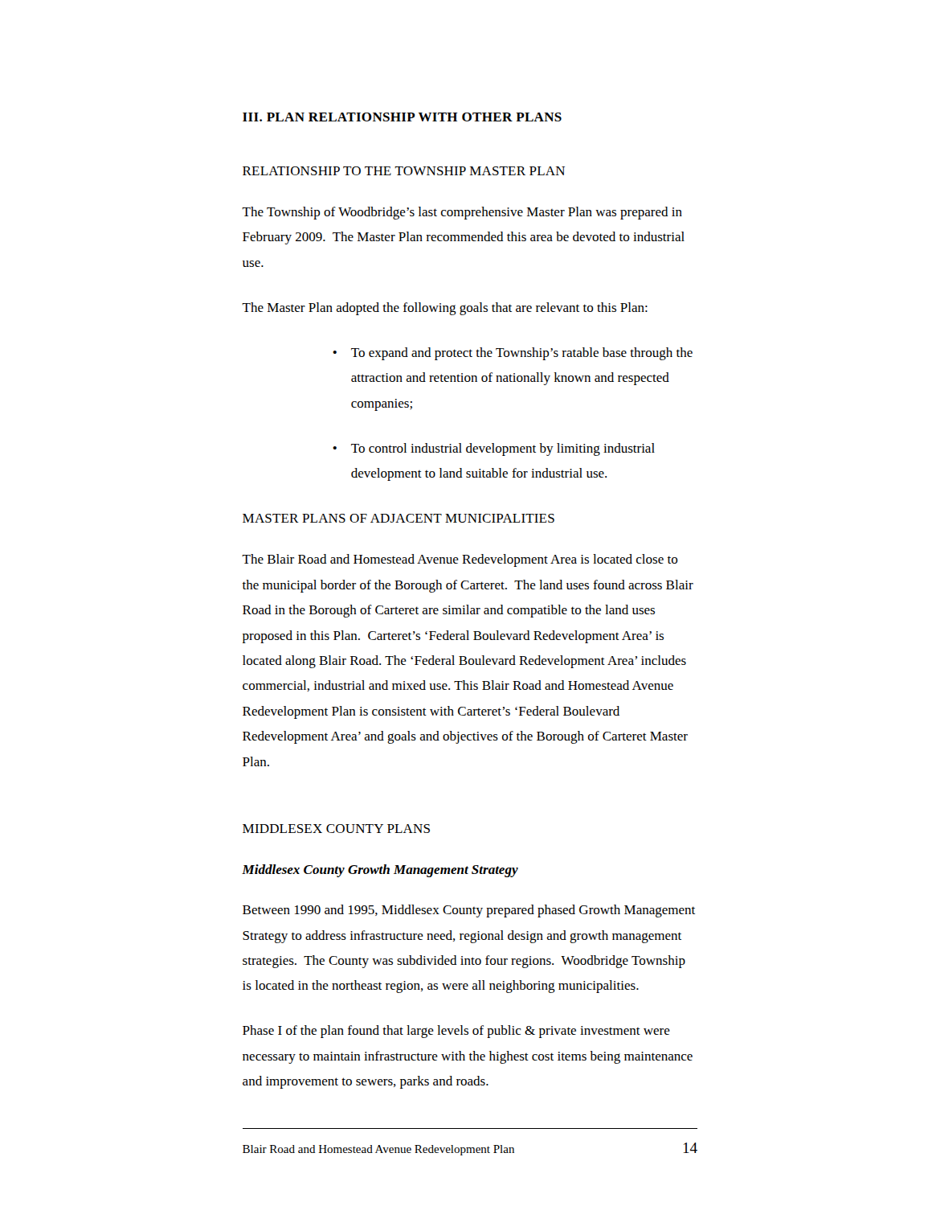III. Plan Relationship with Other Plans
Relationship to the Township Master Plan
The Township of Woodbridge’s last comprehensive Master Plan was prepared in February 2009. The Master Plan recommended this area be devoted to industrial use.
The Master Plan adopted the following goals that are relevant to this Plan:
To expand and protect the Township’s ratable base through the attraction and retention of nationally known and respected companies;
To control industrial development by limiting industrial development to land suitable for industrial use.
Master Plans of Adjacent Municipalities
The Blair Road and Homestead Avenue Redevelopment Area is located close to the municipal border of the Borough of Carteret. The land uses found across Blair Road in the Borough of Carteret are similar and compatible to the land uses proposed in this Plan. Carteret’s ‘Federal Boulevard Redevelopment Area’ is located along Blair Road. The ‘Federal Boulevard Redevelopment Area’ includes commercial, industrial and mixed use. This Blair Road and Homestead Avenue Redevelopment Plan is consistent with Carteret’s ‘Federal Boulevard Redevelopment Area’ and goals and objectives of the Borough of Carteret Master Plan.
Middlesex County Plans
Middlesex County Growth Management Strategy
Between 1990 and 1995, Middlesex County prepared phased Growth Management Strategy to address infrastructure need, regional design and growth management strategies. The County was subdivided into four regions. Woodbridge Township is located in the northeast region, as were all neighboring municipalities.
Phase I of the plan found that large levels of public & private investment were necessary to maintain infrastructure with the highest cost items being maintenance and improvement to sewers, parks and roads.
Blair Road and Homestead Avenue Redevelopment Plan 14